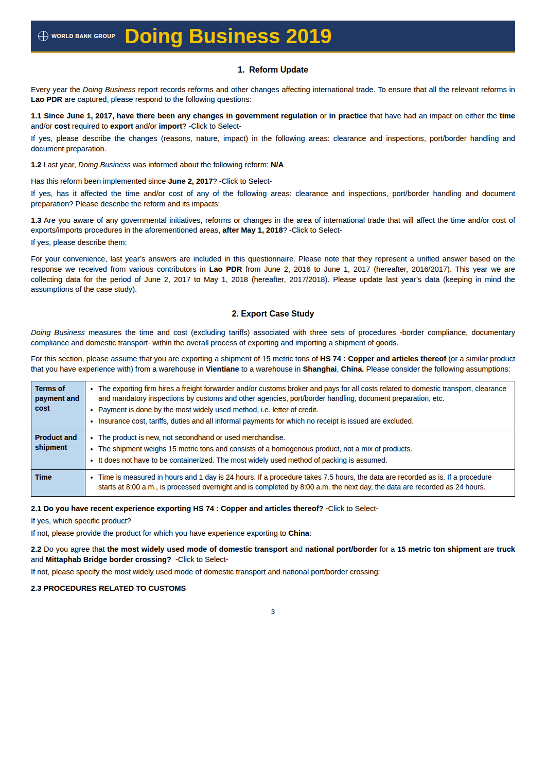WORLD BANK GROUP
Doing Business 2019
1. Reform Update
Every year the Doing Business report records reforms and other changes affecting international trade. To ensure that all the relevant reforms in Lao PDR are captured, please respond to the following questions:
1.1 Since June 1, 2017, have there been any changes in government regulation or in practice that have had an impact on either the time and/or cost required to export and/or import? -Click to Select-
If yes, please describe the changes (reasons, nature, impact) in the following areas: clearance and inspections, port/border handling and document preparation.
1.2 Last year, Doing Business was informed about the following reform: N/A
Has this reform been implemented since June 2, 2017? -Click to Select-
If yes, has it affected the time and/or cost of any of the following areas: clearance and inspections, port/border handling and document preparation? Please describe the reform and its impacts:
1.3 Are you aware of any governmental initiatives, reforms or changes in the area of international trade that will affect the time and/or cost of exports/imports procedures in the aforementioned areas, after May 1, 2018? -Click to Select-
If yes, please describe them:
For your convenience, last year’s answers are included in this questionnaire. Please note that they represent a unified answer based on the response we received from various contributors in Lao PDR from June 2, 2016 to June 1, 2017 (hereafter, 2016/2017). This year we are collecting data for the period of June 2, 2017 to May 1, 2018 (hereafter, 2017/2018). Please update last year’s data (keeping in mind the assumptions of the case study).
2. Export Case Study
Doing Business measures the time and cost (excluding tariffs) associated with three sets of procedures -border compliance, documentary compliance and domestic transport- within the overall process of exporting and importing a shipment of goods.
For this section, please assume that you are exporting a shipment of 15 metric tons of HS 74 : Copper and articles thereof (or a similar product that you have experience with) from a warehouse in Vientiane to a warehouse in Shanghai, China. Please consider the following assumptions:
| Terms of payment and cost | The exporting firm hires a freight forwarder and/or customs broker and pays for all costs related to domestic transport, clearance and mandatory inspections by customs and other agencies, port/border handling, document preparation, etc. Payment is done by the most widely used method, i.e. letter of credit. Insurance cost, tariffs, duties and all informal payments for which no receipt is issued are excluded. |
| Product and shipment | The product is new, not secondhand or used merchandise. The shipment weighs 15 metric tons and consists of a homogenous product, not a mix of products. It does not have to be containerized. The most widely used method of packing is assumed. |
| Time | Time is measured in hours and 1 day is 24 hours. If a procedure takes 7.5 hours, the data are recorded as is. If a procedure starts at 8:00 a.m., is processed overnight and is completed by 8:00 a.m. the next day, the data are recorded as 24 hours. |
2.1 Do you have recent experience exporting HS 74 : Copper and articles thereof? -Click to Select-
If yes, which specific product?
If not, please provide the product for which you have experience exporting to China:
2.2 Do you agree that the most widely used mode of domestic transport and national port/border for a 15 metric ton shipment are truck and Mittaphab Bridge border crossing? -Click to Select-
If not, please specify the most widely used mode of domestic transport and national port/border crossing:
2.3 PROCEDURES RELATED TO CUSTOMS
3